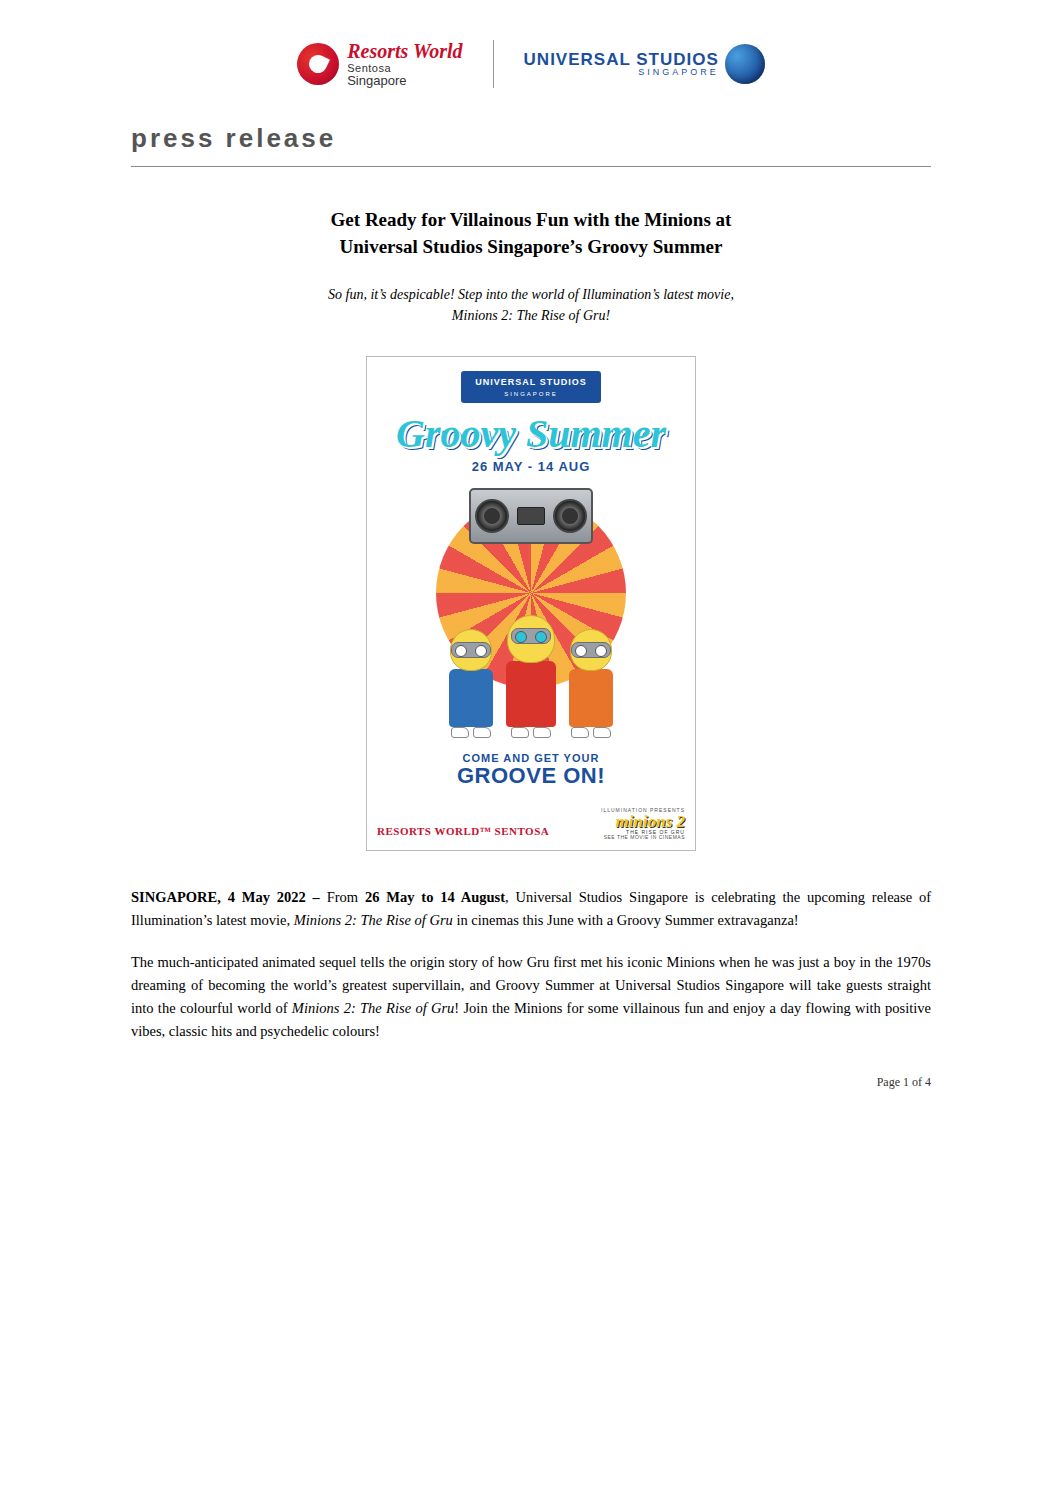Resorts World
Sentosa
Singapore
UNIVERSAL STUDIOS
SINGAPORE
press release
Get Ready for Villainous Fun with the Minions at
Universal Studios Singapore’s Groovy Summer
So fun, it’s despicable! Step into the world of Illumination’s latest movie,
Minions 2: The Rise of Gru!
UNIVERSAL STUDIOSSINGAPORE
Groovy Summer
26 MAY - 14 AUG
COME AND GET YOUR
GROOVE ON!
RESORTS WORLD™ SENTOSA
ILLUMINATION PRESENTS
minions 2
THE RISE OF GRU
SEE THE MOVIE IN CINEMAS
SINGAPORE, 4 May 2022 – From 26 May to 14 August, Universal Studios Singapore is celebrating the upcoming release of Illumination’s latest movie, Minions 2: The Rise of Gru in cinemas this June with a Groovy Summer extravaganza!
The much-anticipated animated sequel tells the origin story of how Gru first met his iconic Minions when he was just a boy in the 1970s dreaming of becoming the world’s greatest supervillain, and Groovy Summer at Universal Studios Singapore will take guests straight into the colourful world of Minions 2: The Rise of Gru! Join the Minions for some villainous fun and enjoy a day flowing with positive vibes, classic hits and psychedelic colours!
Page 1 of 4